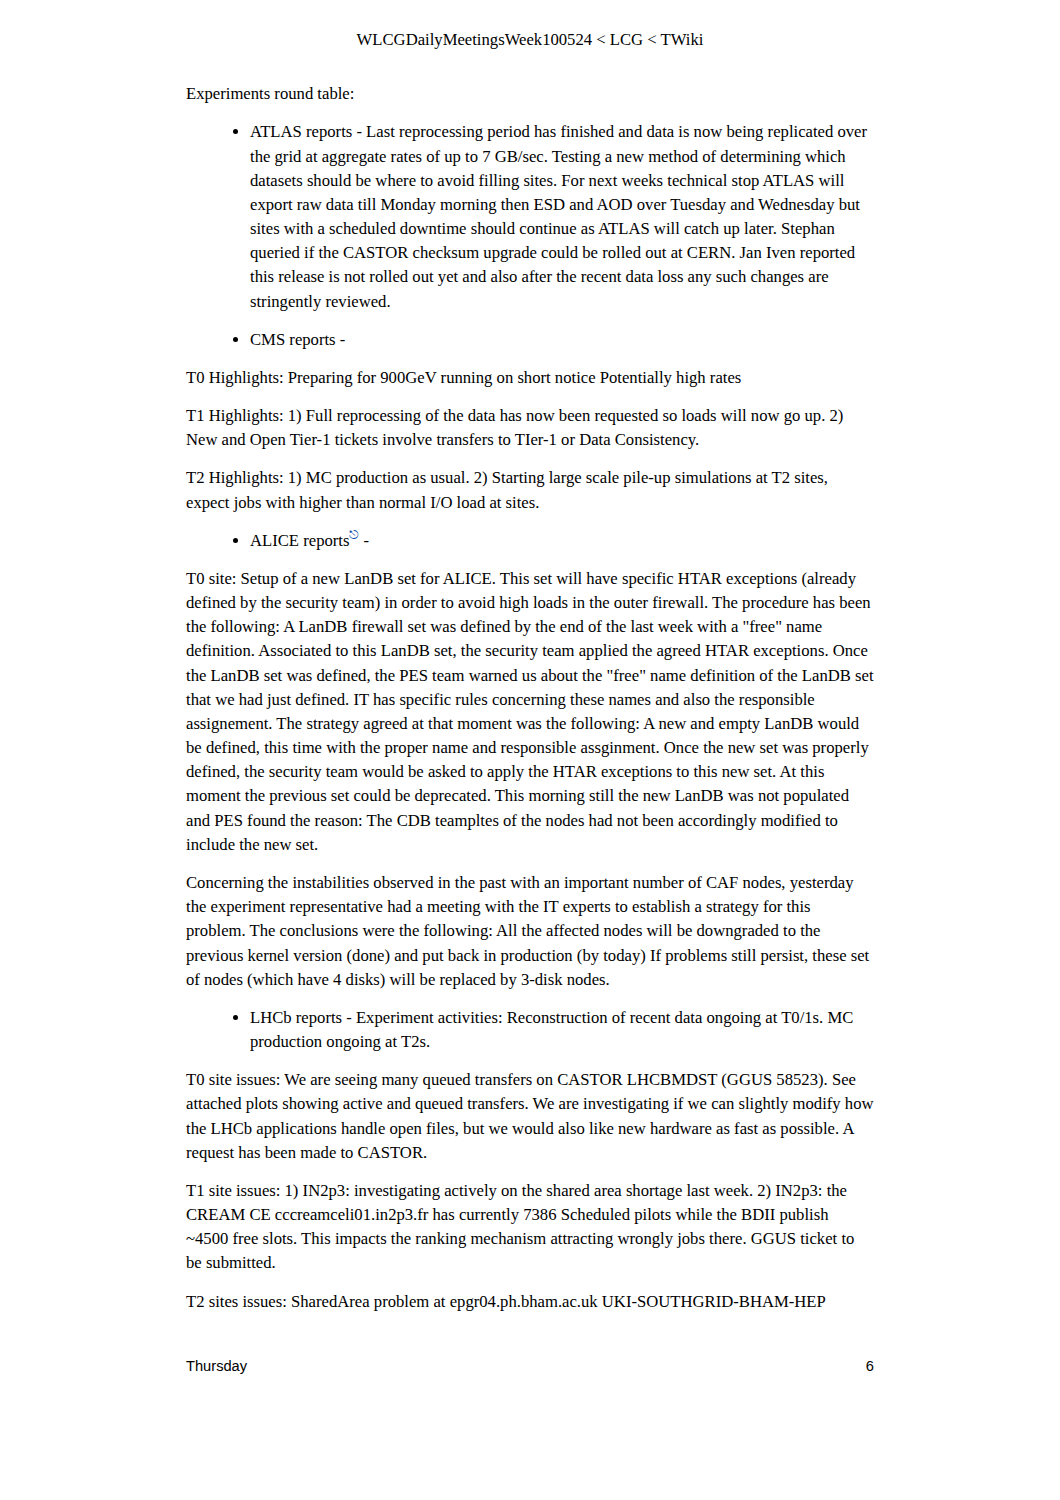WLCGDailyMeetingsWeek100524 < LCG < TWiki
Experiments round table:
ATLAS reports - Last reprocessing period has finished and data is now being replicated over the grid at aggregate rates of up to 7 GB/sec. Testing a new method of determining which datasets should be where to avoid filling sites. For next weeks technical stop ATLAS will export raw data till Monday morning then ESD and AOD over Tuesday and Wednesday but sites with a scheduled downtime should continue as ATLAS will catch up later. Stephan queried if the CASTOR checksum upgrade could be rolled out at CERN. Jan Iven reported this release is not rolled out yet and also after the recent data loss any such changes are stringently reviewed.
CMS reports -
T0 Highlights: Preparing for 900GeV running on short notice Potentially high rates
T1 Highlights: 1) Full reprocessing of the data has now been requested so loads will now go up. 2) New and Open Tier-1 tickets involve transfers to TIer-1 or Data Consistency.
T2 Highlights: 1) MC production as usual. 2) Starting large scale pile-up simulations at T2 sites, expect jobs with higher than normal I/O load at sites.
ALICE reports⎋ -
T0 site: Setup of a new LanDB set for ALICE. This set will have specific HTAR exceptions (already defined by the security team) in order to avoid high loads in the outer firewall. The procedure has been the following: A LanDB firewall set was defined by the end of the last week with a "free" name definition. Associated to this LanDB set, the security team applied the agreed HTAR exceptions. Once the LanDB set was defined, the PES team warned us about the "free" name definition of the LanDB set that we had just defined. IT has specific rules concerning these names and also the responsible assignement. The strategy agreed at that moment was the following: A new and empty LanDB would be defined, this time with the proper name and responsible assginment. Once the new set was properly defined, the security team would be asked to apply the HTAR exceptions to this new set. At this moment the previous set could be deprecated. This morning still the new LanDB was not populated and PES found the reason: The CDB teampltes of the nodes had not been accordingly modified to include the new set.
Concerning the instabilities observed in the past with an important number of CAF nodes, yesterday the experiment representative had a meeting with the IT experts to establish a strategy for this problem. The conclusions were the following: All the affected nodes will be downgraded to the previous kernel version (done) and put back in production (by today) If problems still persist, these set of nodes (which have 4 disks) will be replaced by 3-disk nodes.
LHCb reports - Experiment activities: Reconstruction of recent data ongoing at T0/1s. MC production ongoing at T2s.
T0 site issues: We are seeing many queued transfers on CASTOR LHCBMDST (GGUS 58523). See attached plots showing active and queued transfers. We are investigating if we can slightly modify how the LHCb applications handle open files, but we would also like new hardware as fast as possible. A request has been made to CASTOR.
T1 site issues: 1) IN2p3: investigating actively on the shared area shortage last week. 2) IN2p3: the CREAM CE cccreamceli01.in2p3.fr has currently 7386 Scheduled pilots while the BDII publish ~4500 free slots. This impacts the ranking mechanism attracting wrongly jobs there. GGUS ticket to be submitted.
T2 sites issues: SharedArea problem at epgr04.ph.bham.ac.uk UKI-SOUTHGRID-BHAM-HEP
Thursday 6